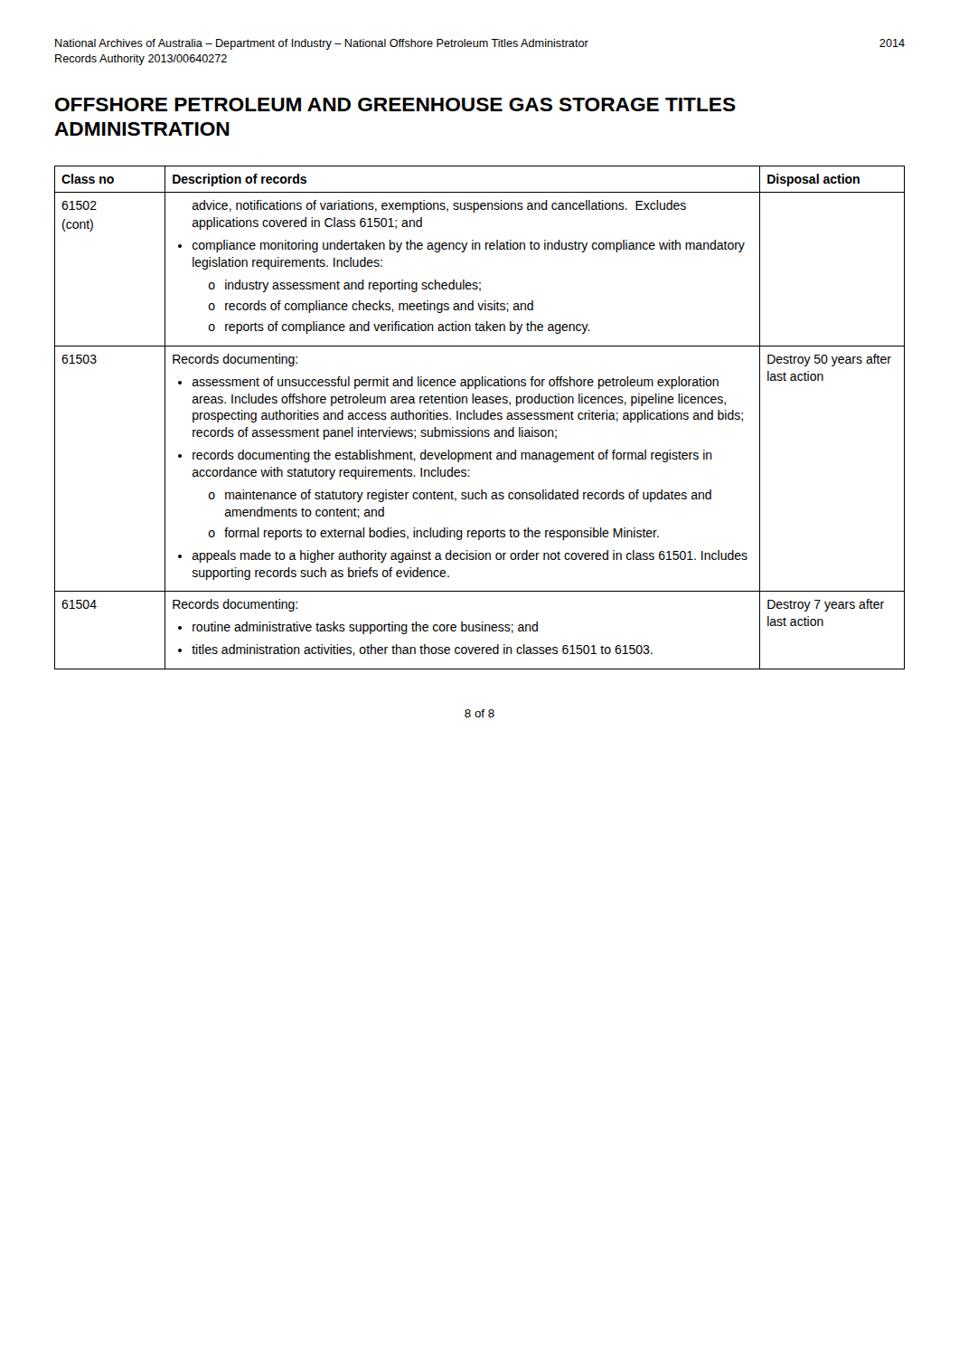2014 National Archives of Australia – Department of Industry – National Offshore Petroleum Titles Administrator Records Authority 2013/00640272
OFFSHORE PETROLEUM AND GREENHOUSE GAS STORAGE TITLES ADMINISTRATION
| Class no | Description of records | Disposal action |
| --- | --- | --- |
| 61502 (cont) | advice, notifications of variations, exemptions, suspensions and cancellations. Excludes applications covered in Class 61501; and compliance monitoring undertaken by the agency in relation to industry compliance with mandatory legislation requirements. Includes: industry assessment and reporting schedules; records of compliance checks, meetings and visits; and reports of compliance and verification action taken by the agency. | |
| 61503 | Records documenting: assessment of unsuccessful permit and licence applications for offshore petroleum exploration areas. Includes offshore petroleum area retention leases, production licences, pipeline licences, prospecting authorities and access authorities. Includes assessment criteria; applications and bids; records of assessment panel interviews; submissions and liaison; records documenting the establishment, development and management of formal registers in accordance with statutory requirements. Includes: maintenance of statutory register content, such as consolidated records of updates and amendments to content; and formal reports to external bodies, including reports to the responsible Minister. appeals made to a higher authority against a decision or order not covered in class 61501. Includes supporting records such as briefs of evidence. | Destroy 50 years after last action |
| 61504 | Records documenting: routine administrative tasks supporting the core business; and titles administration activities, other than those covered in classes 61501 to 61503. | Destroy 7 years after last action |
8 of 8